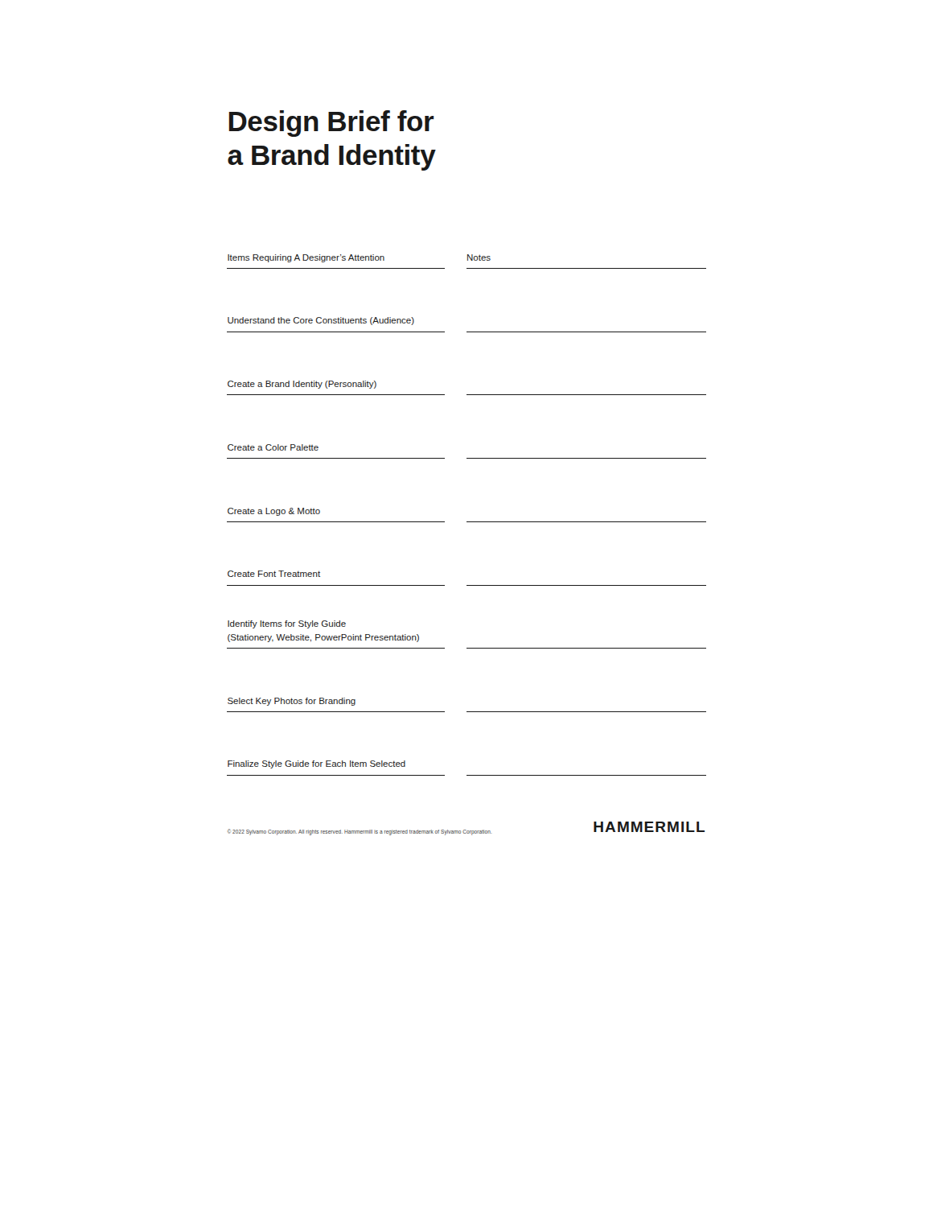Design Brief for
a Brand Identity
| Items Requiring A Designer’s Attention | | Notes |
| Understand the Core Constituents (Audience) | | |
| Create a Brand Identity (Personality) | | |
| Create a Color Palette | | |
| Create a Logo & Motto | | |
| Create Font Treatment | | |
| Identify Items for Style Guide (Stationery, Website, PowerPoint Presentation) | | |
| Select Key Photos for Branding | | |
| Finalize Style Guide for Each Item Selected | | |
© 2022 Sylvamo Corporation. All rights reserved. Hammermill is a registered trademark of Sylvamo Corporation.
HAMMERMILL